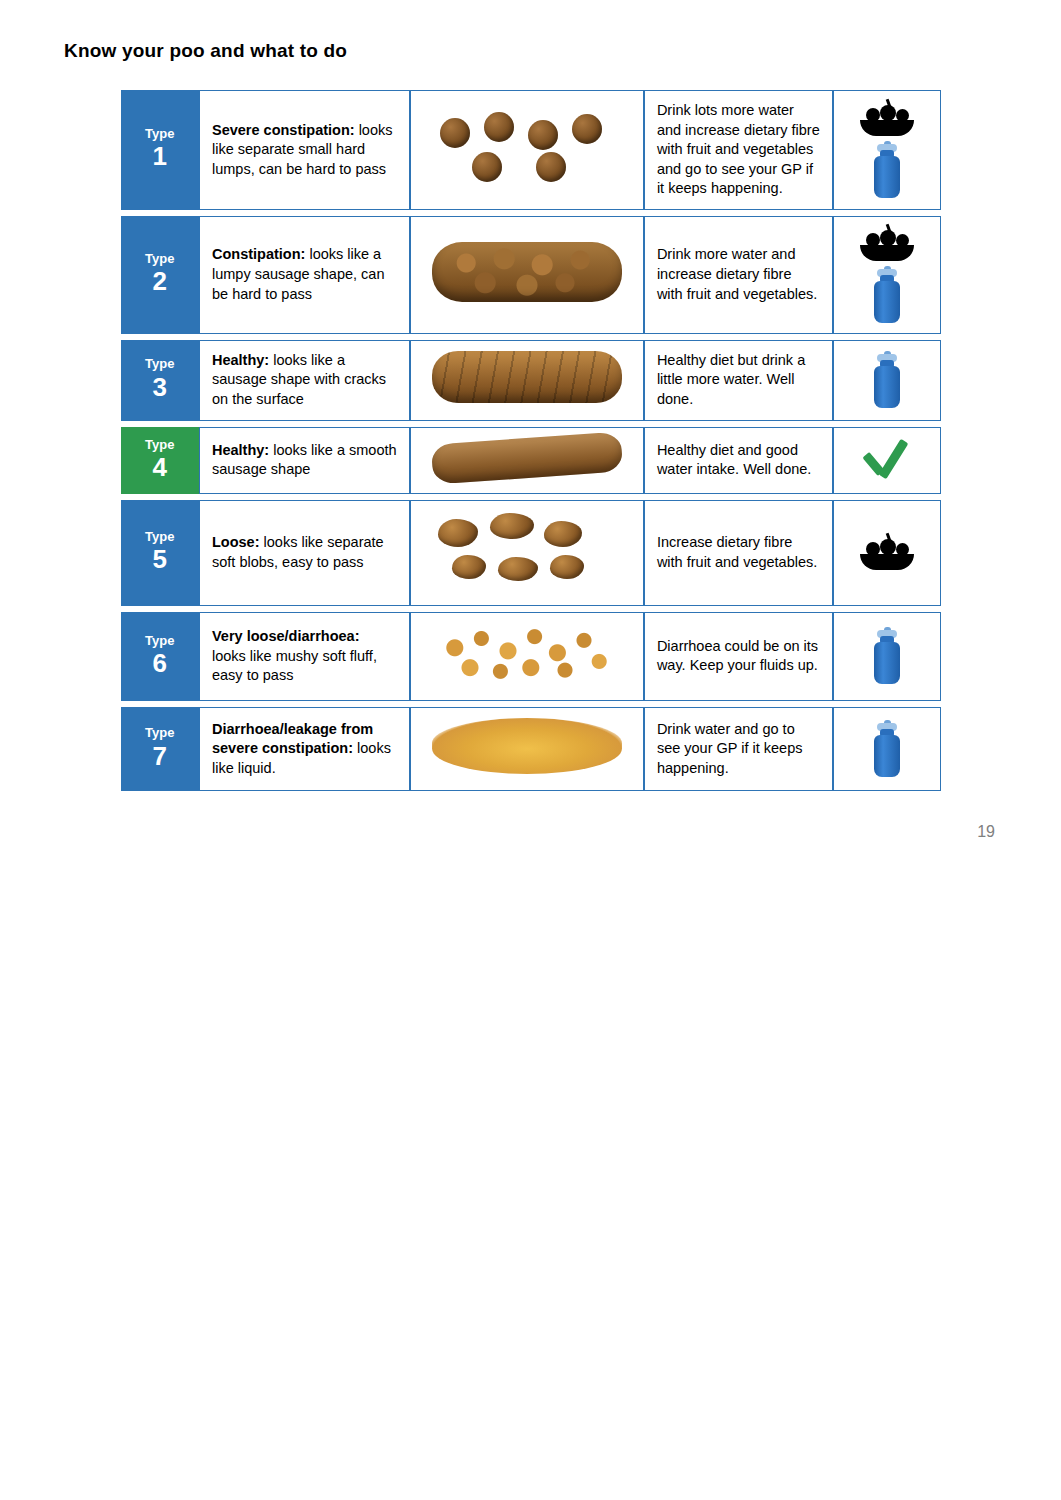Know your poo and what to do
| Type 1 | Severe constipation: looks like separate small hard lumps, can be hard to pass | | Drink lots more water and increase dietary fibre with fruit and vegetables and go to see your GP if it keeps happening. | |
| Type 2 | Constipation: looks like a lumpy sausage shape, can be hard to pass | | Drink more water and increase dietary fibre with fruit and vegetables. | |
| Type 3 | Healthy: looks like a sausage shape with cracks on the surface | | Healthy diet but drink a little more water. Well done. | |
| Type 4 | Healthy: looks like a smooth sausage shape | | Healthy diet and good water intake. Well done. | |
| Type 5 | Loose: looks like separate soft blobs, easy to pass | | Increase dietary fibre with fruit and vegetables. | |
| Type 6 | Very loose/diarrhoea: looks like mushy soft fluff, easy to pass | | Diarrhoea could be on its way. Keep your fluids up. | |
| Type 7 | Diarrhoea/leakage from severe constipation: looks like liquid. | | Drink water and go to see your GP if it keeps happening. | |
19